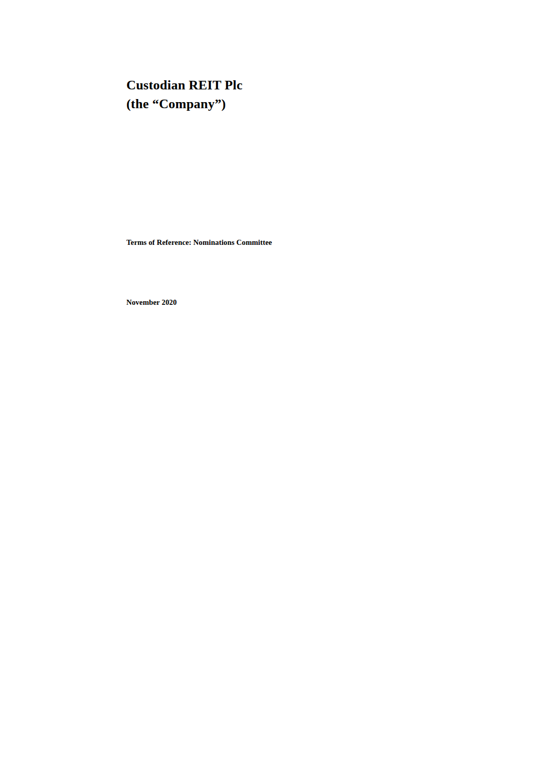Custodian REIT Plc
(the “Company”)
Terms of Reference: Nominations Committee
November 2020